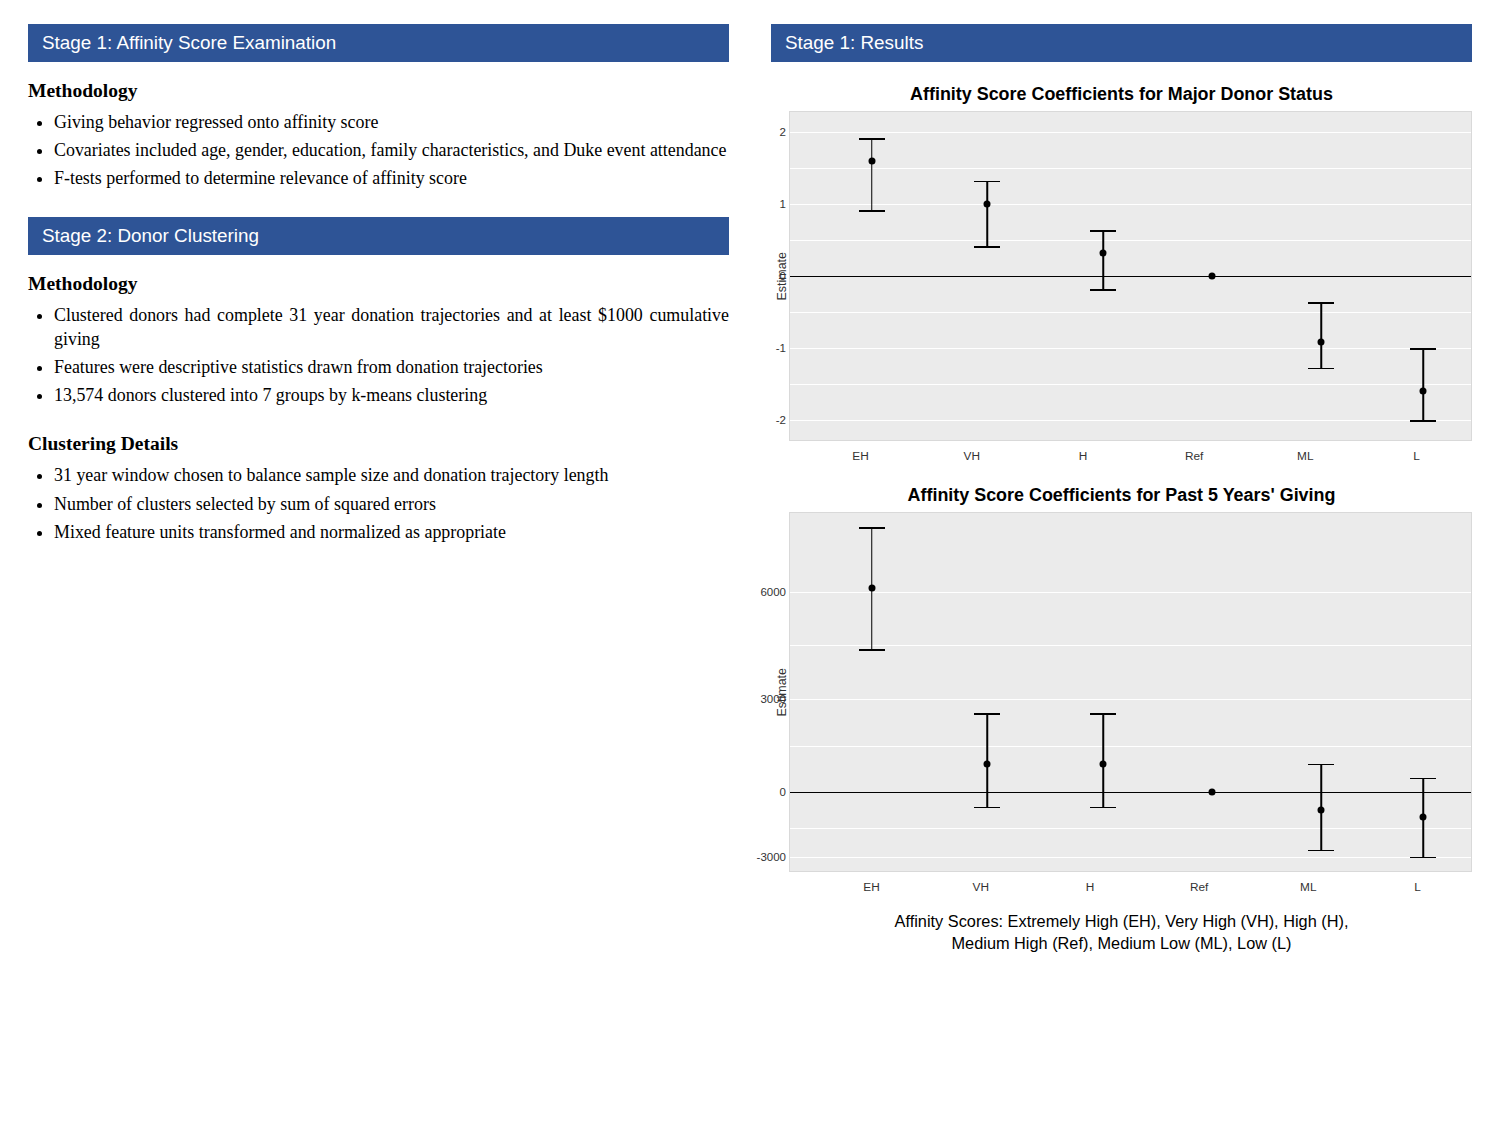Stage 1: Affinity Score Examination
Methodology
Giving behavior regressed onto affinity score
Covariates included age, gender, education, family characteristics, and Duke event attendance
F-tests performed to determine relevance of affinity score
Stage 2: Donor Clustering
Methodology
Clustered donors had complete 31 year donation trajectories and at least $1000 cumulative giving
Features were descriptive statistics drawn from donation trajectories
13,574 donors clustered into 7 groups by k-means clustering
Clustering Details
31 year window chosen to balance sample size and donation trajectory length
Number of clusters selected by sum of squared errors
Mixed feature units transformed and normalized as appropriate
Stage 1: Results
Affinity Score Coefficients for Major Donor Status
Estimate
2 1 0 -1 -2
EH VH HRef ML L
Affinity Score Coefficients for Past 5 Years' Giving
Estimate
6000 3000 0 -3000
EH VH HRef ML L
Affinity Scores: Extremely High (EH), Very High (VH), High (H),
Medium High (Ref), Medium Low (ML), Low (L)